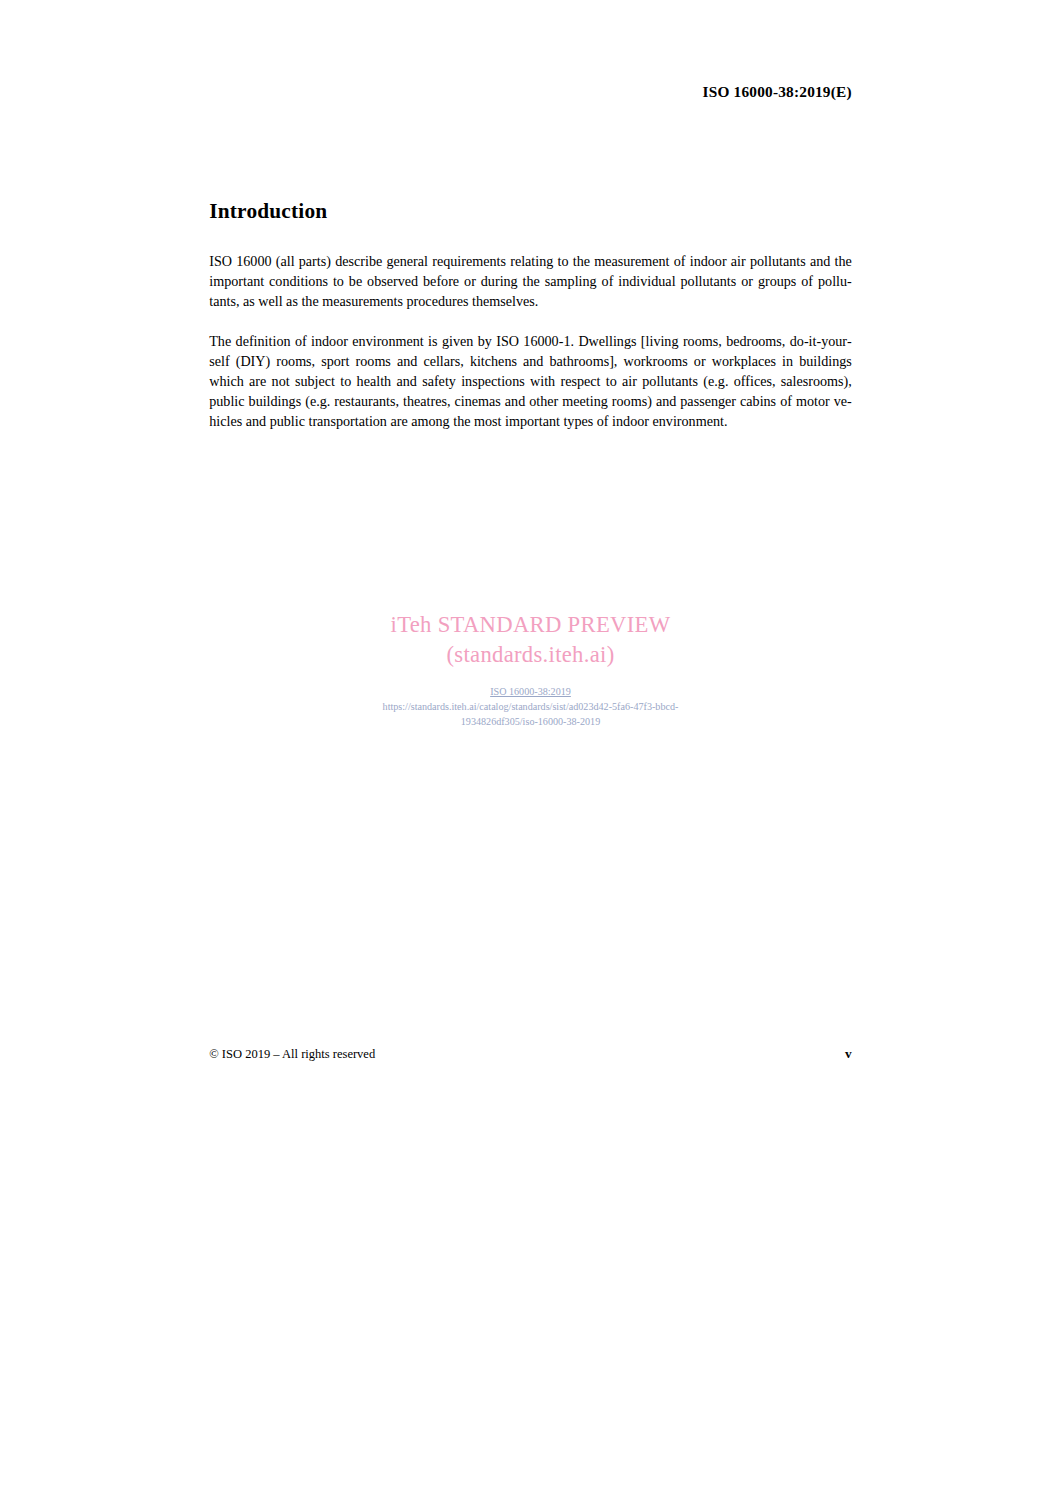ISO 16000-38:2019(E)
Introduction
ISO 16000 (all parts) describe general requirements relating to the measurement of indoor air pollutants and the important conditions to be observed before or during the sampling of individual pollutants or groups of pollutants, as well as the measurements procedures themselves.
The definition of indoor environment is given by ISO 16000-1. Dwellings [living rooms, bedrooms, do-it-yourself (DIY) rooms, sport rooms and cellars, kitchens and bathrooms], workrooms or workplaces in buildings which are not subject to health and safety inspections with respect to air pollutants (e.g. offices, salesrooms), public buildings (e.g. restaurants, theatres, cinemas and other meeting rooms) and passenger cabins of motor vehicles and public transportation are among the most important types of indoor environment.
iTeh STANDARD PREVIEW
(standards.iteh.ai)
ISO 16000-38:2019
https://standards.iteh.ai/catalog/standards/sist/ad023d42-5fa6-47f3-bbcd-
1934826df305/iso-16000-38-2019
© ISO 2019 – All rights reserved
v